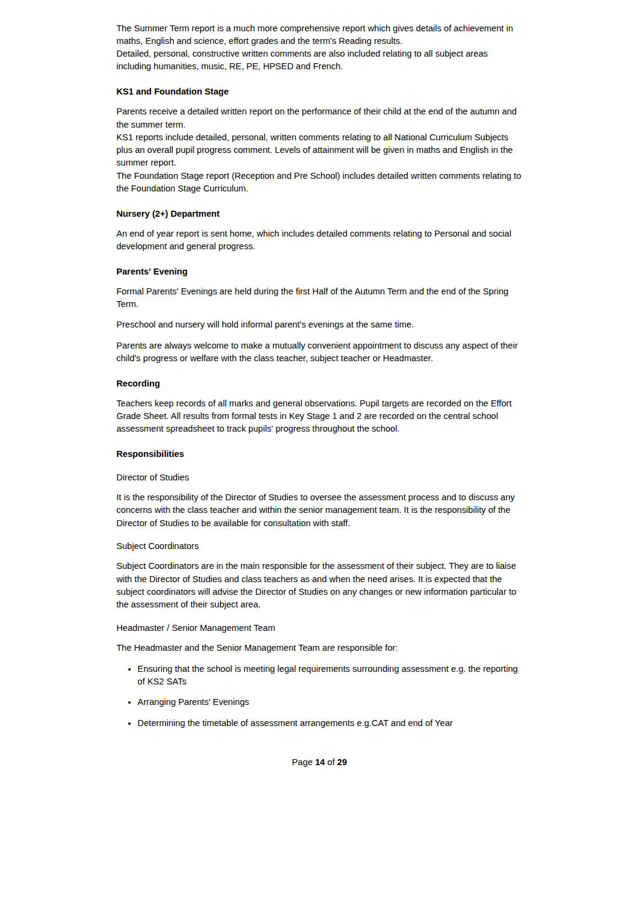The Summer Term report is a much more comprehensive report which gives details of achievement in maths, English and science, effort grades and the term's Reading results.
Detailed, personal, constructive written comments are also included relating to all subject areas including humanities, music, RE, PE, HPSED and French.
KS1 and Foundation Stage
Parents receive a detailed written report on the performance of their child at the end of the autumn and the summer term.
KS1 reports include detailed, personal, written comments relating to all National Curriculum Subjects plus an overall pupil progress comment. Levels of attainment will be given in maths and English in the summer report.
The Foundation Stage report (Reception and Pre School) includes detailed written comments relating to the Foundation Stage Curriculum.
Nursery (2+) Department
An end of year report is sent home, which includes detailed comments relating to Personal and social development and general progress.
Parents' Evening
Formal Parents' Evenings are held during the first Half of the Autumn Term and the end of the Spring Term.
Preschool and nursery will hold informal parent's evenings at the same time.
Parents are always welcome to make a mutually convenient appointment to discuss any aspect of their child's progress or welfare with the class teacher, subject teacher or Headmaster.
Recording
Teachers keep records of all marks and general observations. Pupil targets are recorded on the Effort Grade Sheet. All results from formal tests in Key Stage 1 and 2 are recorded on the central school assessment spreadsheet to track pupils' progress throughout the school.
Responsibilities
Director of Studies
It is the responsibility of the Director of Studies to oversee the assessment process and to discuss any concerns with the class teacher and within the senior management team. It is the responsibility of the Director of Studies to be available for consultation with staff.
Subject Coordinators
Subject Coordinators are in the main responsible for the assessment of their subject. They are to liaise with the Director of Studies and class teachers as and when the need arises. It is expected that the subject coordinators will advise the Director of Studies on any changes or new information particular to the assessment of their subject area.
Headmaster / Senior Management Team
The Headmaster and the Senior Management Team are responsible for:
Ensuring that the school is meeting legal requirements surrounding assessment e.g. the reporting of KS2 SATs
Arranging Parents' Evenings
Determining the timetable of assessment arrangements e.g.CAT and end of Year
Page 14 of 29